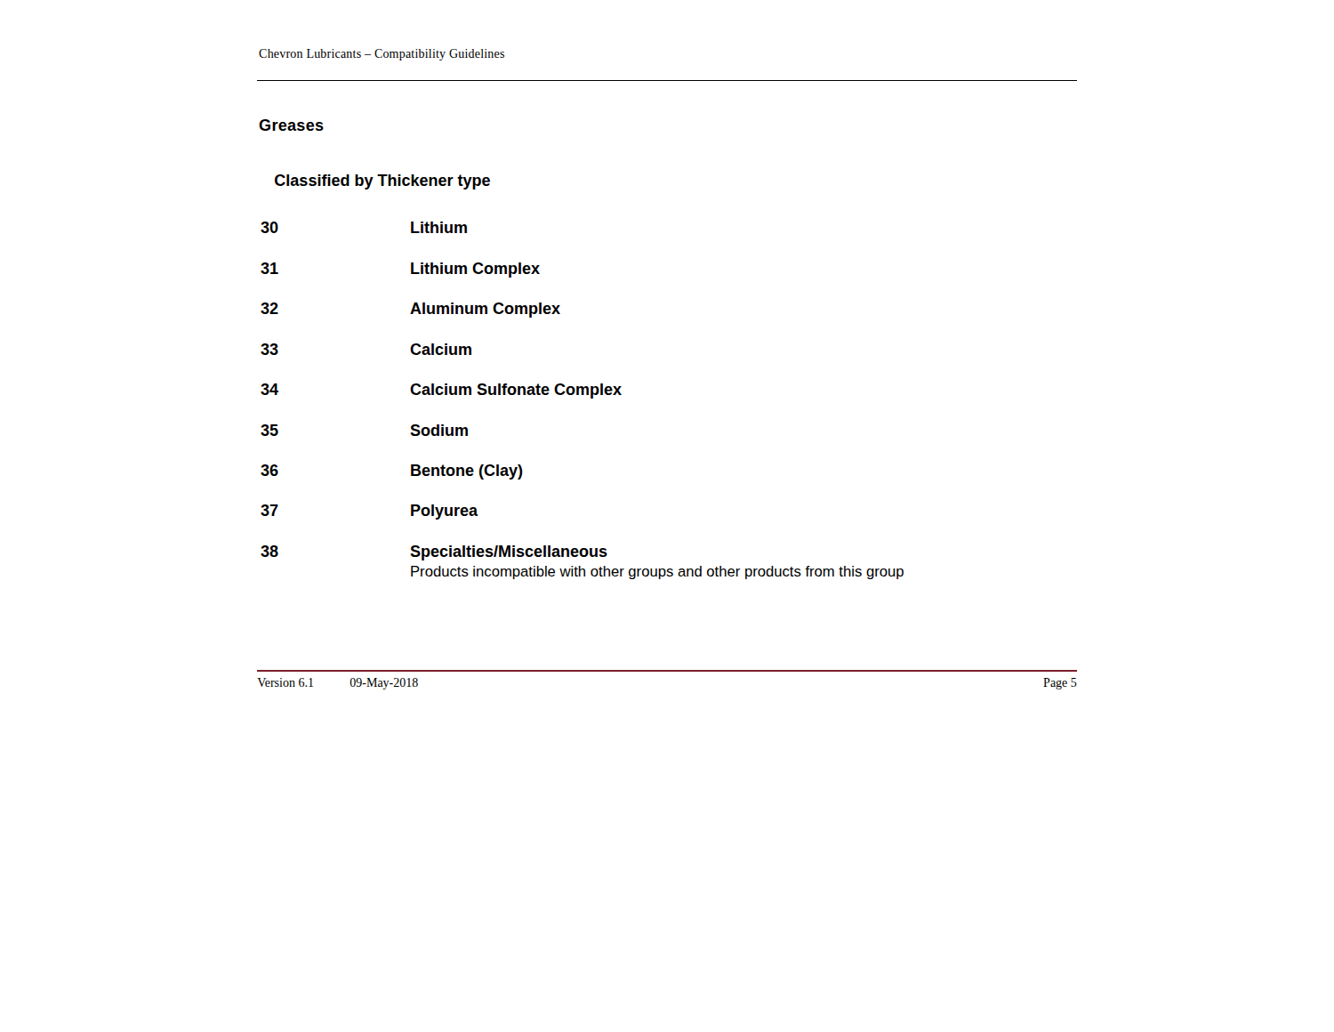Chevron Lubricants – Compatibility Guidelines
Greases
Classified by Thickener type
| 30 | Lithium |
| 31 | Lithium Complex |
| 32 | Aluminum Complex |
| 33 | Calcium |
| 34 | Calcium Sulfonate Complex |
| 35 | Sodium |
| 36 | Bentone (Clay) |
| 37 | Polyurea |
| 38 | Specialties/Miscellaneous Products incompatible with other groups and other products from this group |
Version 6.109-May-2018
Page 5